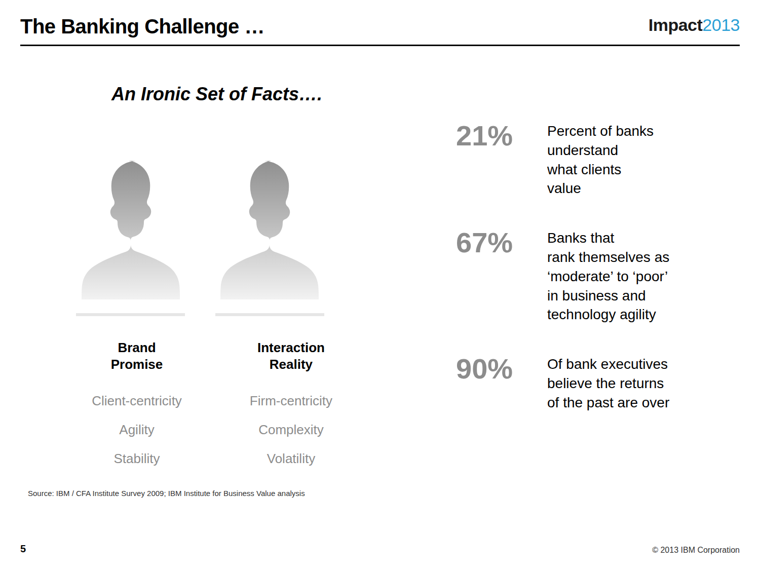The Banking Challenge …
Impact 2013
An Ironic Set of Facts….
Brand
Promise
Client-centricity
Agility
Stability
Interaction
Reality
Firm-centricity
Complexity
Volatility
21%
Percent of banks
understand
what clients
value
67%
Banks that
rank themselves as
‘moderate’ to ‘poor’
in business and
technology agility
90%
Of bank executives
believe the returns
of the past are over
Source: IBM / CFA Institute Survey 2009; IBM Institute for Business Value analysis
5
© 2013 IBM Corporation